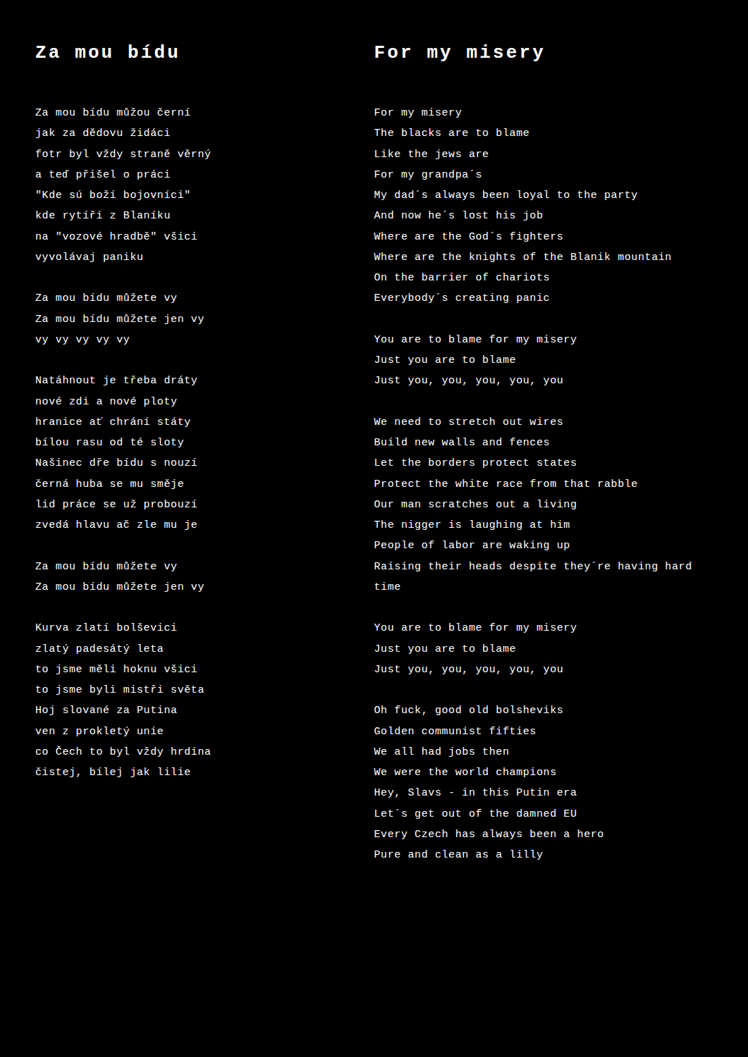Za mou bídu
Za mou bídu můžou černí jak za dědovu židáci fotr byl vždy straně věrný a teď přišel o práci "Kde sú boží bojovníci" kde rytíři z Blaníku na "vozové hradbě" všici vyvolávaj paniku
Za mou bídu můžete vy Za mou bídu můžete jen vy vy vy vy vy vy
Natáhnout je třeba dráty nové zdi a nové ploty hranice ať chrání státy bílou rasu od té sloty Našinec dře bídu s nouzí černá huba se mu směje lid práce se už probouzí zvedá hlavu ač zle mu je
Za mou bídu můžete vy Za mou bídu můžete jen vy
Kurva zlatí bolševici zlatý padesátý leta to jsme měli hoknu všici to jsme byli mistři světa Hoj slované za Putina ven z prokletý unie co Čech to byl vždy hrdina čistej, bílej jak lilie
For my misery
For my misery The blacks are to blame Like the jews are For my grandpa´s My dad´s always been loyal to the party And now he´s lost his job Where are the God´s fighters Where are the knights of the Blanik mountain On the barrier of chariots Everybody´s creating panic
You are to blame for my misery Just you are to blame Just you, you, you, you, you
We need to stretch out wires Build new walls and fences Let the borders protect states Protect the white race from that rabble Our man scratches out a living The nigger is laughing at him People of labor are waking up Raising their heads despite they´re having hard time
You are to blame for my misery Just you are to blame Just you, you, you, you, you
Oh fuck, good old bolsheviks Golden communist fifties We all had jobs then We were the world champions Hey, Slavs - in this Putin era Let´s get out of the damned EU Every Czech has always been a hero Pure and clean as a lilly